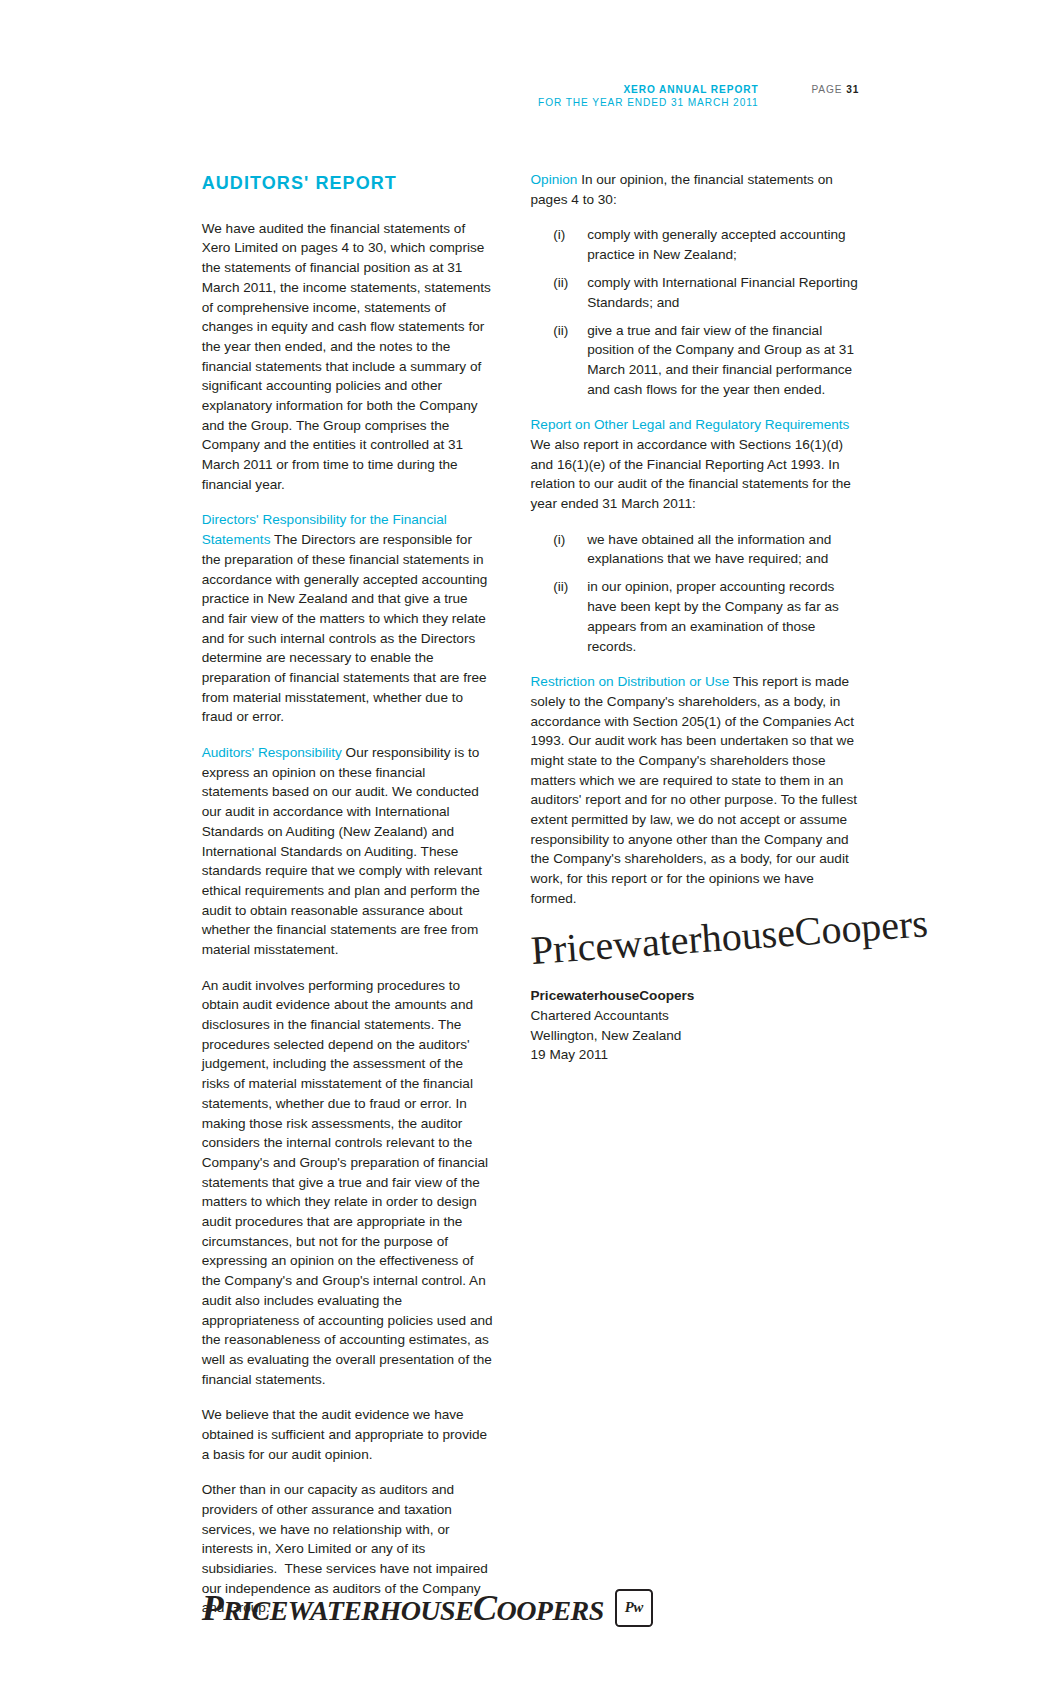Xero Annual Report
for the year ended 31 March 2011
Page 31
Auditors' Report
We have audited the financial statements of Xero Limited on pages 4 to 30, which comprise the statements of financial position as at 31 March 2011, the income statements, statements of comprehensive income, statements of changes in equity and cash flow statements for the year then ended, and the notes to the financial statements that include a summary of significant accounting policies and other explanatory information for both the Company and the Group. The Group comprises the Company and the entities it controlled at 31 March 2011 or from time to time during the financial year.
Directors' Responsibility for the Financial Statements The Directors are responsible for the preparation of these financial statements in accordance with generally accepted accounting practice in New Zealand and that give a true and fair view of the matters to which they relate and for such internal controls as the Directors determine are necessary to enable the preparation of financial statements that are free from material misstatement, whether due to fraud or error.
Auditors' Responsibility Our responsibility is to express an opinion on these financial statements based on our audit. We conducted our audit in accordance with International Standards on Auditing (New Zealand) and International Standards on Auditing. These standards require that we comply with relevant ethical requirements and plan and perform the audit to obtain reasonable assurance about whether the financial statements are free from material misstatement.
An audit involves performing procedures to obtain audit evidence about the amounts and disclosures in the financial statements. The procedures selected depend on the auditors' judgement, including the assessment of the risks of material misstatement of the financial statements, whether due to fraud or error. In making those risk assessments, the auditor considers the internal controls relevant to the Company's and Group's preparation of financial statements that give a true and fair view of the matters to which they relate in order to design audit procedures that are appropriate in the circumstances, but not for the purpose of expressing an opinion on the effectiveness of the Company's and Group's internal control. An audit also includes evaluating the appropriateness of accounting policies used and the reasonableness of accounting estimates, as well as evaluating the overall presentation of the financial statements.
We believe that the audit evidence we have obtained is sufficient and appropriate to provide a basis for our audit opinion.
Other than in our capacity as auditors and providers of other assurance and taxation services, we have no relationship with, or interests in, Xero Limited or any of its subsidiaries. These services have not impaired our independence as auditors of the Company and Group.
Opinion In our opinion, the financial statements on pages 4 to 30:
(i) comply with generally accepted accounting practice in New Zealand;
(ii) comply with International Financial Reporting Standards; and
(ii) give a true and fair view of the financial position of the Company and Group as at 31 March 2011, and their financial performance and cash flows for the year then ended.
Report on Other Legal and Regulatory Requirements We also report in accordance with Sections 16(1)(d) and 16(1)(e) of the Financial Reporting Act 1993. In relation to our audit of the financial statements for the year ended 31 March 2011:
(i) we have obtained all the information and explanations that we have required; and
(ii) in our opinion, proper accounting records have been kept by the Company as far as appears from an examination of those records.
Restriction on Distribution or Use This report is made solely to the Company's shareholders, as a body, in accordance with Section 205(1) of the Companies Act 1993. Our audit work has been undertaken so that we might state to the Company's shareholders those matters which we are required to state to them in an auditors' report and for no other purpose. To the fullest extent permitted by law, we do not accept or assume responsibility to anyone other than the Company and the Company's shareholders, as a body, for our audit work, for this report or for the opinions we have formed.
PricewaterhouseCoopers
PricewaterhouseCoopers
Chartered Accountants
Wellington, New Zealand
19 May 2011
PRICEWATERHOUSECOOPERS
Pw